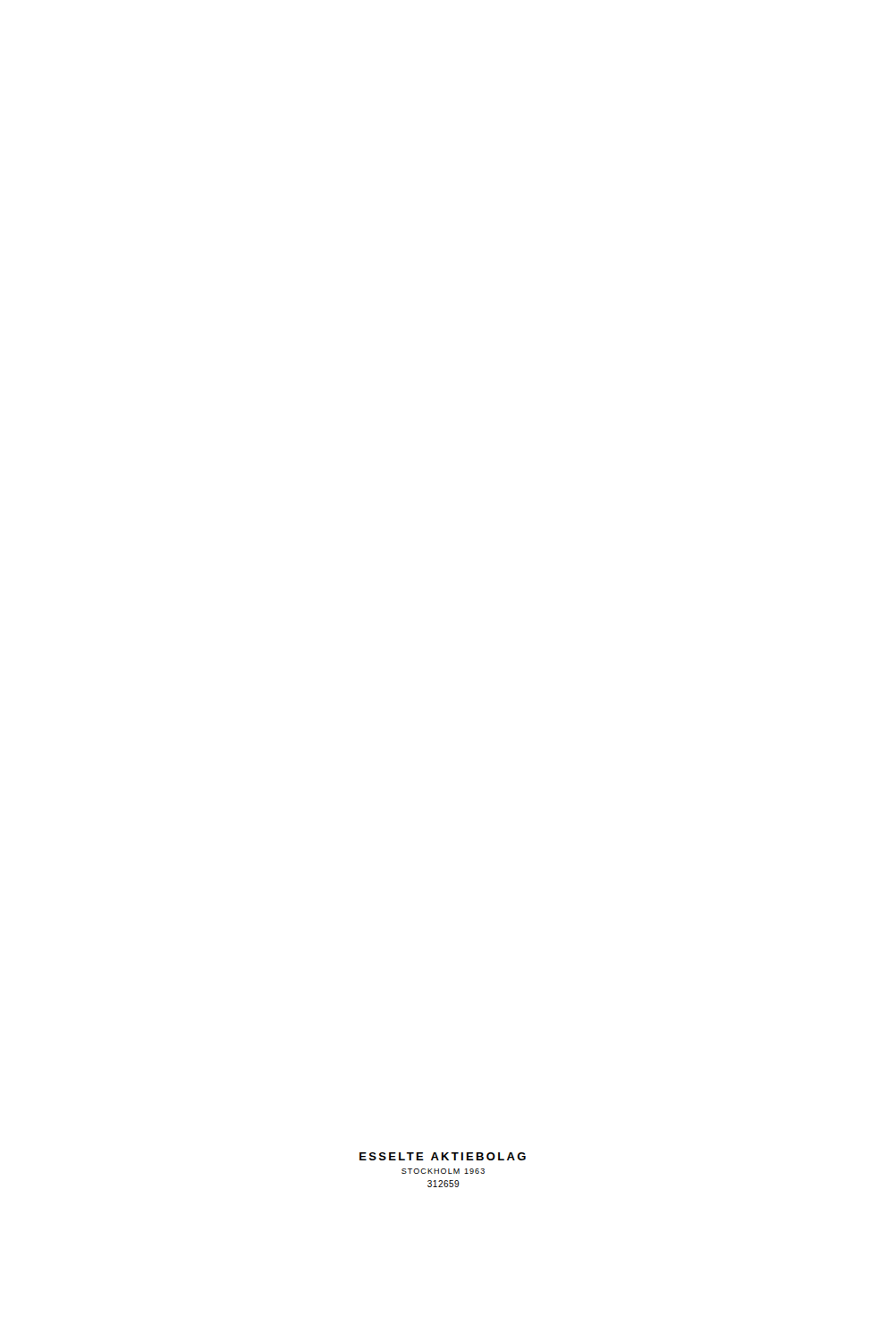ESSELTE AKTIEBOLAG
STOCKHOLM 1963
312659